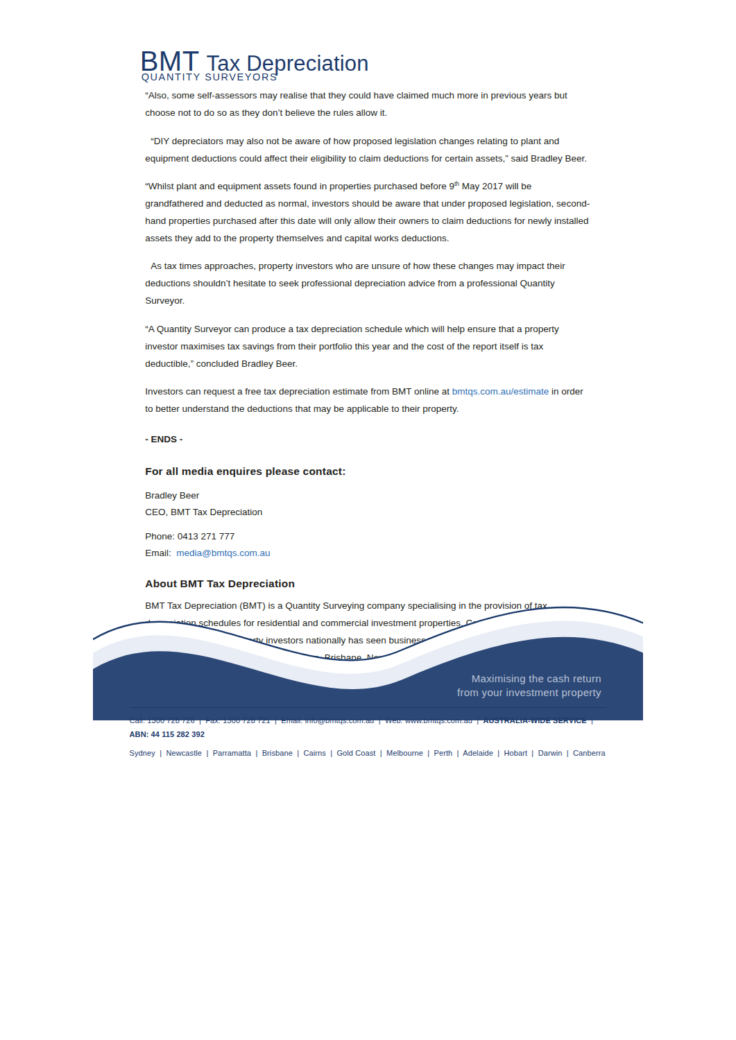BMT Tax Depreciation QUANTITY SURVEYORS
“Also, some self-assessors may realise that they could have claimed much more in previous years but choose not to do so as they don’t believe the rules allow it.
“DIY depreciators may also not be aware of how proposed legislation changes relating to plant and equipment deductions could affect their eligibility to claim deductions for certain assets,” said Bradley Beer.
“Whilst plant and equipment assets found in properties purchased before 9th May 2017 will be grandfathered and deducted as normal, investors should be aware that under proposed legislation, second-hand properties purchased after this date will only allow their owners to claim deductions for newly installed assets they add to the property themselves and capital works deductions.
As tax times approaches, property investors who are unsure of how these changes may impact their deductions shouldn’t hesitate to seek professional depreciation advice from a professional Quantity Surveyor.
“A Quantity Surveyor can produce a tax depreciation schedule which will help ensure that a property investor maximises tax savings from their portfolio this year and the cost of the report itself is tax deductible,” concluded Bradley Beer.
Investors can request a free tax depreciation estimate from BMT online at bmtqs.com.au/estimate in order to better understand the deductions that may be applicable to their property.
- ENDS -
For all media enquires please contact:
Bradley Beer
CEO, BMT Tax Depreciation Phone: 0413 271 777
Email: media@bmtqs.com.au
About BMT Tax Depreciation
BMT Tax Depreciation (BMT) is a Quantity Surveying company specialising in the provision of tax depreciation schedules for residential and commercial investment properties. Commencing business in 1997, demand from property investors nationally has seen business expand Australia-wide with offices now located in Sydney, Parramatta, Melbourne, Brisbane, Newcastle, Adelaide, Perth, Gold Coast, Cairns, Canberra, Hobart and Darwin.
Maximising the cash return
from your investment property
Call: 1300 728 726 | Fax: 1300 728 721 | Email: info@bmtqs.com.au | Web: www.bmtqs.com.au | AUSTRALIA-WIDE SERVICE | ABN: 44 115 282 392
Sydney | Newcastle | Parramatta | Brisbane | Cairns | Gold Coast | Melbourne | Perth | Adelaide | Hobart | Darwin | Canberra